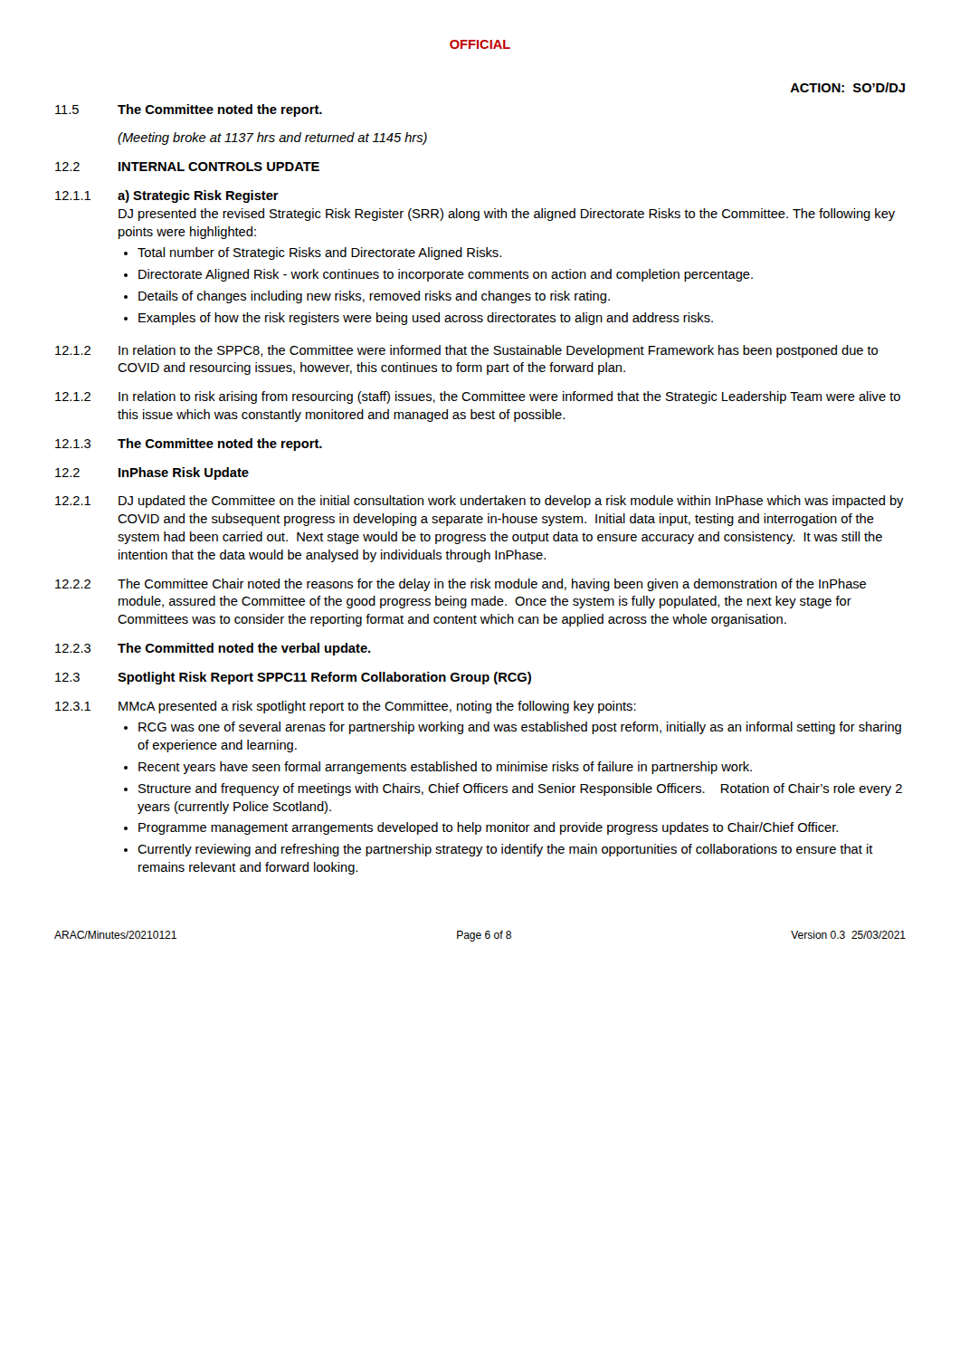OFFICIAL
ACTION: SO’D/DJ
| 11.5 | The Committee noted the report. |
| | (Meeting broke at 1137 hrs and returned at 1145 hrs) |
| 12.2 | INTERNAL CONTROLS UPDATE |
| 12.1.1 | a) Strategic Risk Register DJ presented the revised Strategic Risk Register (SRR) along with the aligned Directorate Risks to the Committee. The following key points were highlighted: Total number of Strategic Risks and Directorate Aligned Risks. Directorate Aligned Risk - work continues to incorporate comments on action and completion percentage. Details of changes including new risks, removed risks and changes to risk rating. Examples of how the risk registers were being used across directorates to align and address risks. |
| 12.1.2 | In relation to the SPPC8, the Committee were informed that the Sustainable Development Framework has been postponed due to COVID and resourcing issues, however, this continues to form part of the forward plan. |
| 12.1.2 | In relation to risk arising from resourcing (staff) issues, the Committee were informed that the Strategic Leadership Team were alive to this issue which was constantly monitored and managed as best of possible. |
| 12.1.3 | The Committee noted the report. |
| 12.2 | InPhase Risk Update |
| 12.2.1 | DJ updated the Committee on the initial consultation work undertaken to develop a risk module within InPhase which was impacted by COVID and the subsequent progress in developing a separate in-house system. Initial data input, testing and interrogation of the system had been carried out. Next stage would be to progress the output data to ensure accuracy and consistency. It was still the intention that the data would be analysed by individuals through InPhase. |
| 12.2.2 | The Committee Chair noted the reasons for the delay in the risk module and, having been given a demonstration of the InPhase module, assured the Committee of the good progress being made. Once the system is fully populated, the next key stage for Committees was to consider the reporting format and content which can be applied across the whole organisation. |
| 12.2.3 | The Committed noted the verbal update. |
| 12.3 | Spotlight Risk Report SPPC11 Reform Collaboration Group (RCG) |
| 12.3.1 | MMcA presented a risk spotlight report to the Committee, noting the following key points: RCG was one of several arenas for partnership working and was established post reform, initially as an informal setting for sharing of experience and learning. Recent years have seen formal arrangements established to minimise risks of failure in partnership work. Structure and frequency of meetings with Chairs, Chief Officers and Senior Responsible Officers. Rotation of Chair’s role every 2 years (currently Police Scotland). Programme management arrangements developed to help monitor and provide progress updates to Chair/Chief Officer. Currently reviewing and refreshing the partnership strategy to identify the main opportunities of collaborations to ensure that it remains relevant and forward looking. |
ARAC/Minutes/20210121
Page 6 of 8
Version 0.3 25/03/2021